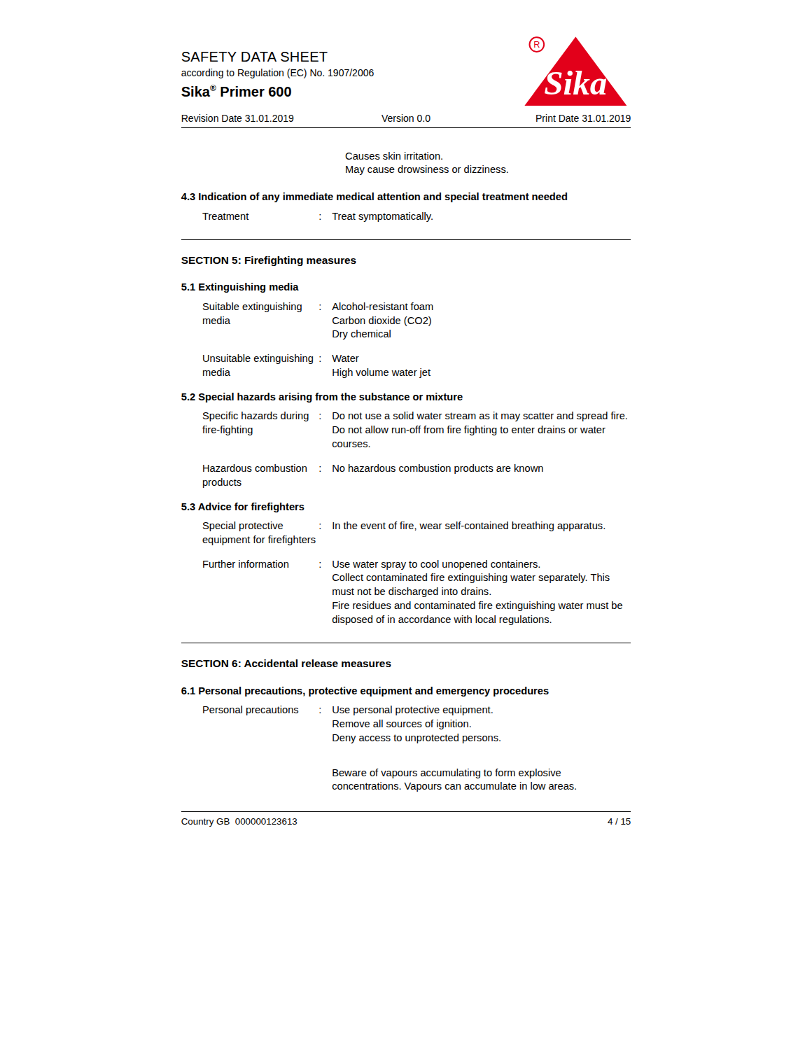SAFETY DATA SHEET
according to Regulation (EC) No. 1907/2006
Sika® Primer 600
R Sika
Revision Date 31.01.2019
Version 0.0
Print Date 31.01.2019
Causes skin irritation.
May cause drowsiness or dizziness.
4.3 Indication of any immediate medical attention and special treatment needed
Treatment
:
Treat symptomatically.
SECTION 5: Firefighting measures
5.1 Extinguishing media
Suitable extinguishing media
:
Alcohol-resistant foam
Carbon dioxide (CO2)
Dry chemical
Unsuitable extinguishing media
:
Water
High volume water jet
5.2 Special hazards arising from the substance or mixture
Specific hazards during fire-fighting
:
Do not use a solid water stream as it may scatter and spread fire.
Do not allow run-off from fire fighting to enter drains or water courses.
Hazardous combustion products
:
No hazardous combustion products are known
5.3 Advice for firefighters
Special protective equipment for firefighters
:
In the event of fire, wear self-contained breathing apparatus.
Further information
:
Use water spray to cool unopened containers.
Collect contaminated fire extinguishing water separately. This must not be discharged into drains.
Fire residues and contaminated fire extinguishing water must be disposed of in accordance with local regulations.
SECTION 6: Accidental release measures
6.1 Personal precautions, protective equipment and emergency procedures
Personal precautions
:
Use personal protective equipment.
Remove all sources of ignition.
Deny access to unprotected persons.
Beware of vapours accumulating to form explosive concentrations. Vapours can accumulate in low areas.
Country GB 000000123613
4 / 15